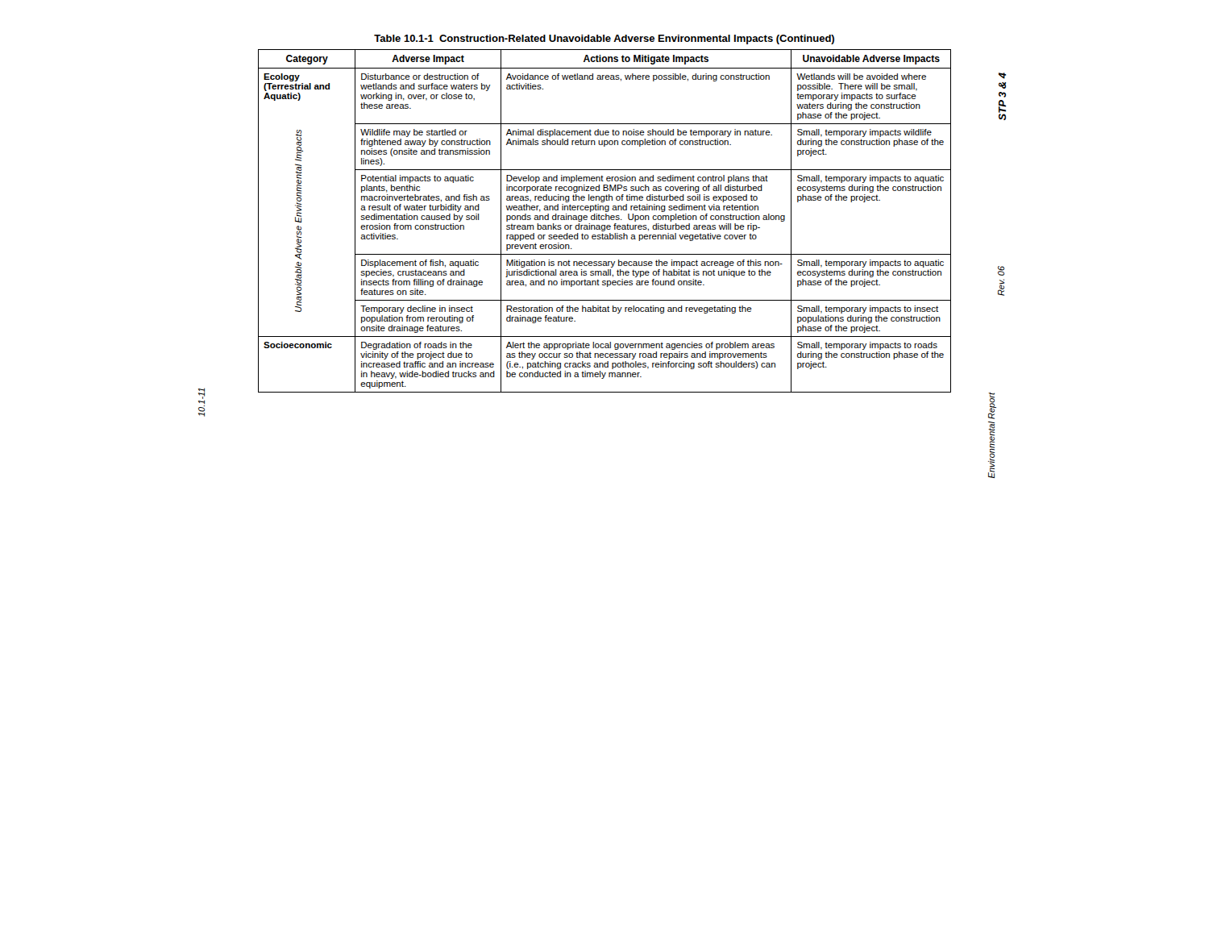Unavoidable Adverse Environmental Impacts
10.1-11
STP 3 & 4
Rev. 06
Environmental Report
Table 10.1-1 Construction-Related Unavoidable Adverse Environmental Impacts (Continued)
| Category | Adverse Impact | Actions to Mitigate Impacts | Unavoidable Adverse Impacts |
| --- | --- | --- | --- |
| Ecology (Terrestrial and Aquatic) | Disturbance or destruction of wetlands and surface waters by working in, over, or close to, these areas. | Avoidance of wetland areas, where possible, during construction activities. | Wetlands will be avoided where possible. There will be small, temporary impacts to surface waters during the construction phase of the project. |
| Wildlife may be startled or frightened away by construction noises (onsite and transmission lines). | Animal displacement due to noise should be temporary in nature. Animals should return upon completion of construction. | Small, temporary impacts wildlife during the construction phase of the project. |
| Potential impacts to aquatic plants, benthic macroinvertebrates, and fish as a result of water turbidity and sedimentation caused by soil erosion from construction activities. | Develop and implement erosion and sediment control plans that incorporate recognized BMPs such as covering of all disturbed areas, reducing the length of time disturbed soil is exposed to weather, and intercepting and retaining sediment via retention ponds and drainage ditches. Upon completion of construction along stream banks or drainage features, disturbed areas will be rip-rapped or seeded to establish a perennial vegetative cover to prevent erosion. | Small, temporary impacts to aquatic ecosystems during the construction phase of the project. |
| Displacement of fish, aquatic species, crustaceans and insects from filling of drainage features on site. | Mitigation is not necessary because the impact acreage of this non-jurisdictional area is small, the type of habitat is not unique to the area, and no important species are found onsite. | Small, temporary impacts to aquatic ecosystems during the construction phase of the project. |
| Temporary decline in insect population from rerouting of onsite drainage features. | Restoration of the habitat by relocating and revegetating the drainage feature. | Small, temporary impacts to insect populations during the construction phase of the project. |
| Socioeconomic | Degradation of roads in the vicinity of the project due to increased traffic and an increase in heavy, wide-bodied trucks and equipment. | Alert the appropriate local government agencies of problem areas as they occur so that necessary road repairs and improvements (i.e., patching cracks and potholes, reinforcing soft shoulders) can be conducted in a timely manner. | Small, temporary impacts to roads during the construction phase of the project. |